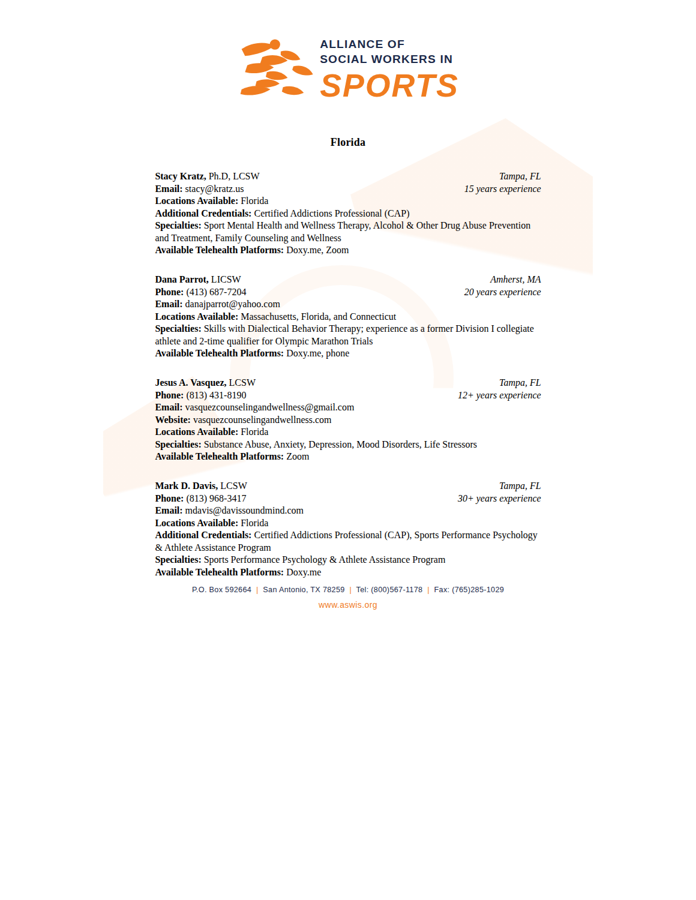ALLIANCE OF SOCIAL WORKERS IN SPORTS
Florida
Stacy Kratz, Ph.D, LCSW
Tampa, FL
Email: stacy@kratz.us
15 years experience
Locations Available: Florida
Additional Credentials: Certified Addictions Professional (CAP)
Specialties: Sport Mental Health and Wellness Therapy, Alcohol & Other Drug Abuse Prevention and Treatment, Family Counseling and Wellness
Available Telehealth Platforms: Doxy.me, Zoom
Dana Parrot, LICSW
Amherst, MA
Phone: (413) 687-7204
20 years experience
Email: danajparrot@yahoo.com
Locations Available: Massachusetts, Florida, and Connecticut
Specialties: Skills with Dialectical Behavior Therapy; experience as a former Division I collegiate athlete and 2-time qualifier for Olympic Marathon Trials
Available Telehealth Platforms: Doxy.me, phone
Jesus A. Vasquez, LCSW
Tampa, FL
Phone: (813) 431-8190
12+ years experience
Email: vasquezcounselingandwellness@gmail.com
Website: vasquezcounselingandwellness.com
Locations Available: Florida
Specialties: Substance Abuse, Anxiety, Depression, Mood Disorders, Life Stressors
Available Telehealth Platforms: Zoom
Mark D. Davis, LCSW
Tampa, FL
Phone: (813) 968-3417
30+ years experience
Email: mdavis@davissoundmind.com
Locations Available: Florida
Additional Credentials: Certified Addictions Professional (CAP), Sports Performance Psychology & Athlete Assistance Program
Specialties: Sports Performance Psychology & Athlete Assistance Program
Available Telehealth Platforms: Doxy.me
P.O. Box 592664 | San Antonio, TX 78259 | Tel: (800)567-1178 | Fax: (765)285-1029
www.aswis.org